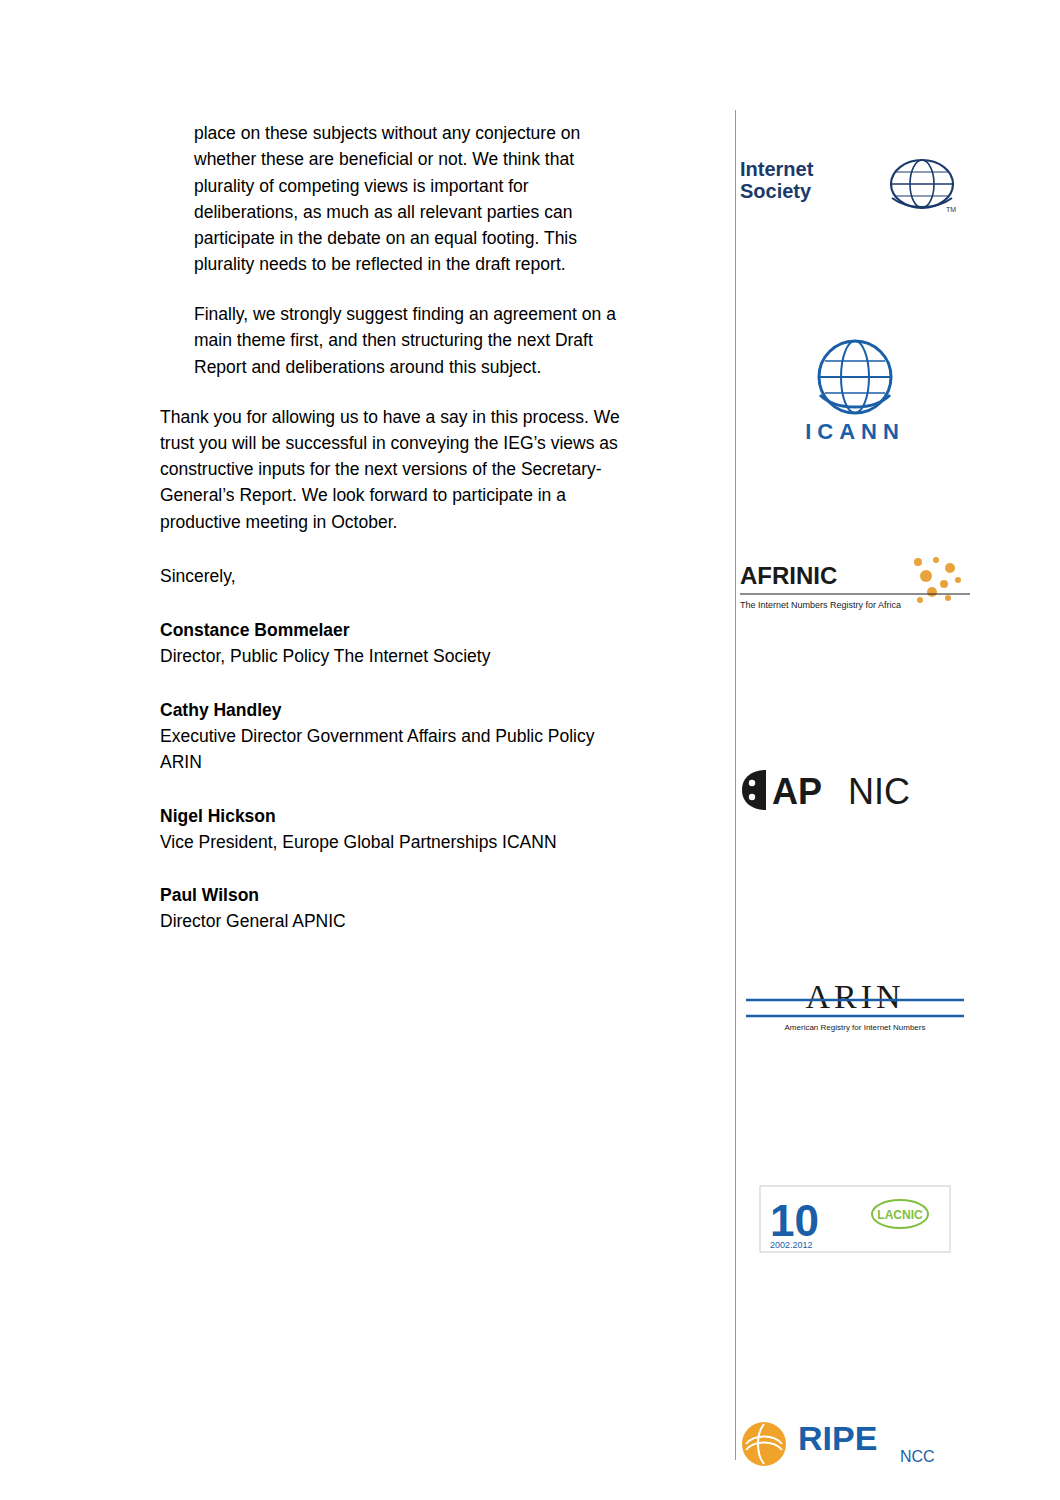place on these subjects without any conjecture on whether these are beneficial or not. We think that plurality of competing views is important for deliberations, as much as all relevant parties can participate in the debate on an equal footing. This plurality needs to be reflected in the draft report.
Finally, we strongly suggest finding an agreement on a main theme first, and then structuring the next Draft Report and deliberations around this subject.
Thank you for allowing us to have a say in this process. We trust you will be successful in conveying the IEG’s views as constructive inputs for the next versions of the Secretary-General’s Report. We look forward to participate in a productive meeting in October.
Sincerely,
Constance Bommelaer Director, Public Policy The Internet Society
Cathy Handley Executive Director Government Affairs and Public Policy ARIN
Nigel Hickson Vice President, Europe Global Partnerships ICANN
Paul Wilson Director General APNIC
Internet Society TM
ICANN
AFRINIC The Internet Numbers Registry for Africa
AP NIC
ARIN American Registry for Internet Numbers
10 2002.2012 LACNIC
RIPE NCC